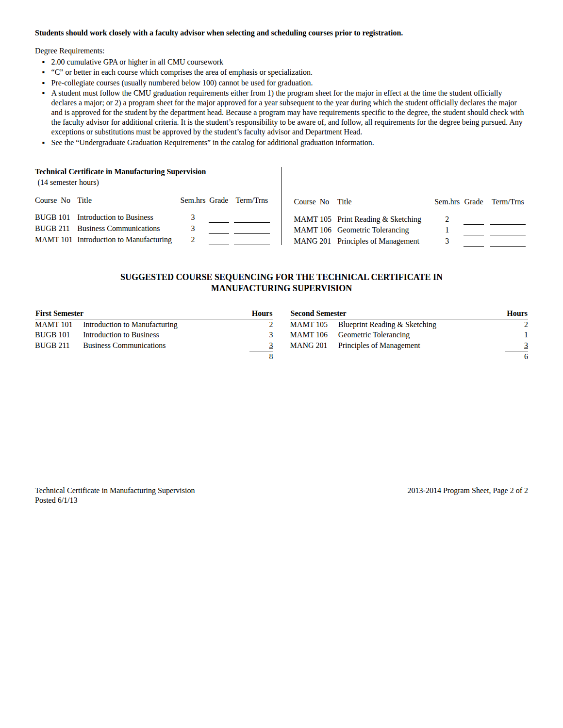Students should work closely with a faculty advisor when selecting and scheduling courses prior to registration.
Degree Requirements:
2.00 cumulative GPA or higher in all CMU coursework
“C” or better in each course which comprises the area of emphasis or specialization.
Pre-collegiate courses (usually numbered below 100) cannot be used for graduation.
A student must follow the CMU graduation requirements either from 1) the program sheet for the major in effect at the time the student officially declares a major; or 2) a program sheet for the major approved for a year subsequent to the year during which the student officially declares the major and is approved for the student by the department head. Because a program may have requirements specific to the degree, the student should check with the faculty advisor for additional criteria. It is the student’s responsibility to be aware of, and follow, all requirements for the degree being pursued. Any exceptions or substitutions must be approved by the student’s faculty advisor and Department Head.
See the “Undergraduate Graduation Requirements” in the catalog for additional graduation information.
Technical Certificate in Manufacturing Supervision
(14 semester hours)
| Course No | Title | Sem.hrs | Grade | Term/Trns |
| --- | --- | --- | --- | --- |
| BUGB 101 | Introduction to Business | 3 | | |
| BUGB 211 | Business Communications | 3 | | |
| MAMT 101 | Introduction to Manufacturing | 2 | | |
| Course No | Title | Sem.hrs | Grade | Term/Trns |
| --- | --- | --- | --- | --- |
| MAMT 105 | Print Reading & Sketching | 2 | | |
| MAMT 106 | Geometric Tolerancing | 1 | | |
| MANG 201 | Principles of Management | 3 | | |
SUGGESTED COURSE SEQUENCING FOR THE TECHNICAL CERTIFICATE IN
MANUFACTURING SUPERVISION
| First Semester | Hours |
| --- | --- |
| MAMT 101 | Introduction to Manufacturing | 2 |
| BUGB 101 | Introduction to Business | 3 |
| BUGB 211 | Business Communications | 3 |
| | | 8 |
| Second Semester | Hours |
| --- | --- |
| MAMT 105 | Blueprint Reading & Sketching | 2 |
| MAMT 106 | Geometric Tolerancing | 1 |
| MANG 201 | Principles of Management | 3 |
| | | 6 |
Technical Certificate in Manufacturing Supervision
Posted 6/1/13
2013-2014 Program Sheet, Page 2 of 2